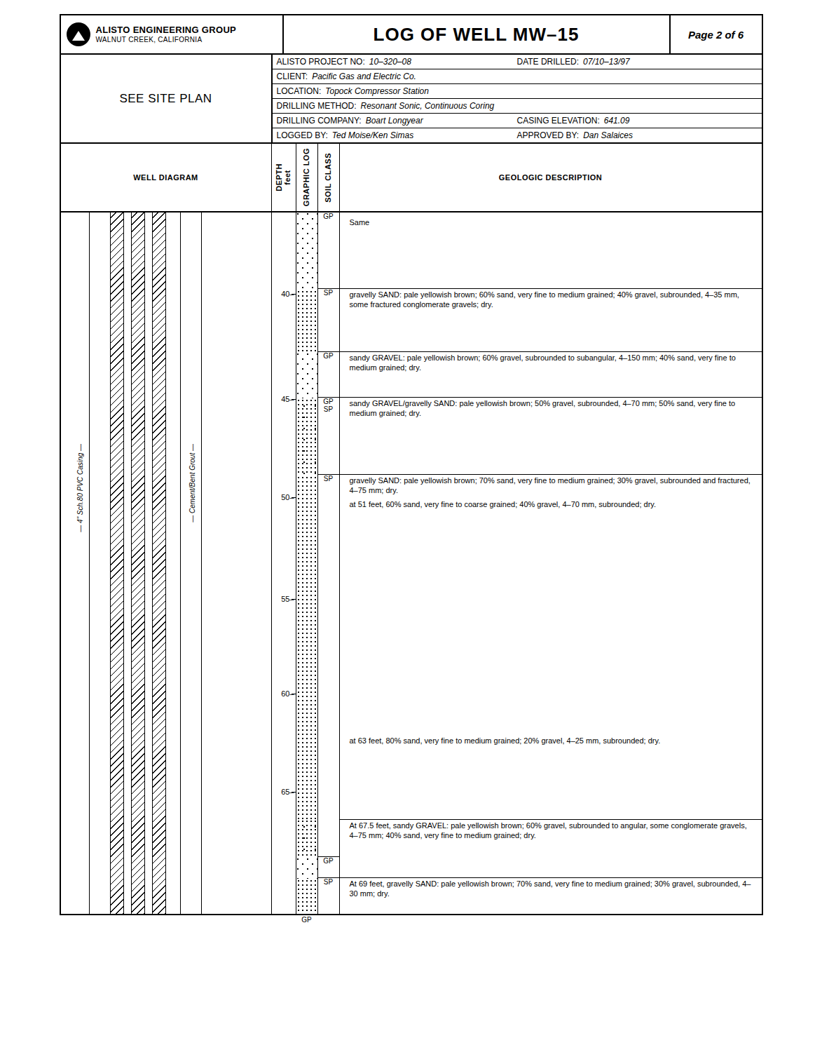ALISTO ENGINEERING GROUP
WALNUT CREEK, CALIFORNIA
LOG OF WELL MW–15
Page 2 of 6
SEE SITE PLAN
ALISTO PROJECT NO: 10–320–08
DATE DRILLED: 07/10–13/97
CLIENT: Pacific Gas and Electric Co.
LOCATION: Topock Compressor Station
DRILLING METHOD: Resonant Sonic, Continuous Coring
DRILLING COMPANY: Boart Longyear
CASING ELEVATION: 641.09
LOGGED BY: Ted Moise/Ken Simas
APPROVED BY: Dan Salaices
WELL DIAGRAM
DEPTH
feet
GRAPHIC LOG
SOIL CLASS
GEOLOGIC DESCRIPTION
— 4" Sch.80 PVC Casing —
— Cement/Bent Grout —
40–
45–
50–
55–
60–
65–
GP
GP
SP
GP
GP
SP
SP
GP
SP
Same
gravelly SAND: pale yellowish brown; 60% sand, very fine to medium grained; 40% gravel, subrounded, 4–35 mm, some fractured conglomerate gravels; dry.
sandy GRAVEL: pale yellowish brown; 60% gravel, subrounded to subangular, 4–150 mm; 40% sand, very fine to medium grained; dry.
sandy GRAVEL/gravelly SAND: pale yellowish brown; 50% gravel, subrounded, 4–70 mm; 50% sand, very fine to medium grained; dry.
gravelly SAND: pale yellowish brown; 70% sand, very fine to medium grained; 30% gravel, subrounded and fractured, 4–75 mm; dry.
at 51 feet, 60% sand, very fine to coarse grained; 40% gravel, 4–70 mm, subrounded; dry.
at 63 feet, 80% sand, very fine to medium grained; 20% gravel, 4–25 mm, subrounded; dry.
At 67.5 feet, sandy GRAVEL: pale yellowish brown; 60% gravel, subrounded to angular, some conglomerate gravels, 4–75 mm; 40% sand, very fine to medium grained; dry.
At 69 feet, gravelly SAND: pale yellowish brown; 70% sand, very fine to medium grained; 30% gravel, subrounded, 4–30 mm; dry.